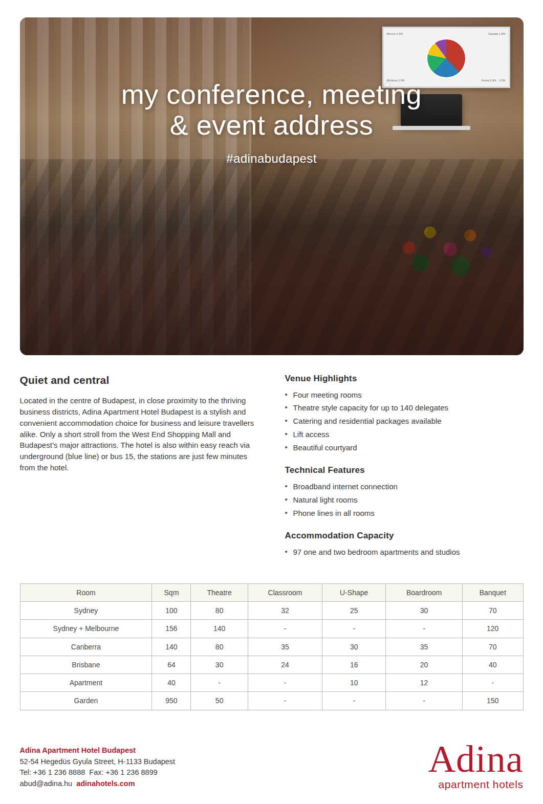Mexico 2.9% Canada 1.8% Moldova 1.9% Korea 0.9% 3.3%
my conference, meeting
& event address
#adinabudapest
Quiet and central
Located in the centre of Budapest, in close proximity to the thriving business districts, Adina Apartment Hotel Budapest is a stylish and convenient accommodation choice for business and leisure travellers alike. Only a short stroll from the West End Shopping Mall and Budapest’s major attractions. The hotel is also within easy reach via underground (blue line) or bus 15, the stations are just few minutes from the hotel.
Venue Highlights
Four meeting rooms
Theatre style capacity for up to 140 delegates
Catering and residential packages available
Lift access
Beautiful courtyard
Technical Features
Broadband internet connection
Natural light rooms
Phone lines in all rooms
Accommodation Capacity
97 one and two bedroom apartments and studios
Room capacities
| Room | Sqm | Theatre | Classroom | U-Shape | Boardroom | Banquet |
| --- | --- | --- | --- | --- | --- | --- |
| Sydney | 100 | 80 | 32 | 25 | 30 | 70 |
| Sydney + Melbourne | 156 | 140 | - | - | - | 120 |
| Canberra | 140 | 80 | 35 | 30 | 35 | 70 |
| Brisbane | 64 | 30 | 24 | 16 | 20 | 40 |
| Apartment | 40 | - | - | 10 | 12 | - |
| Garden | 950 | 50 | - | - | - | 150 |
Adina Apartment Hotel Budapest
52-54 Hegedüs Gyula Street, H-1133 Budapest
Tel: +36 1 236 8888 Fax: +36 1 236 8899
abud@adina.hu adinahotels.com
Adina
apartment hotels